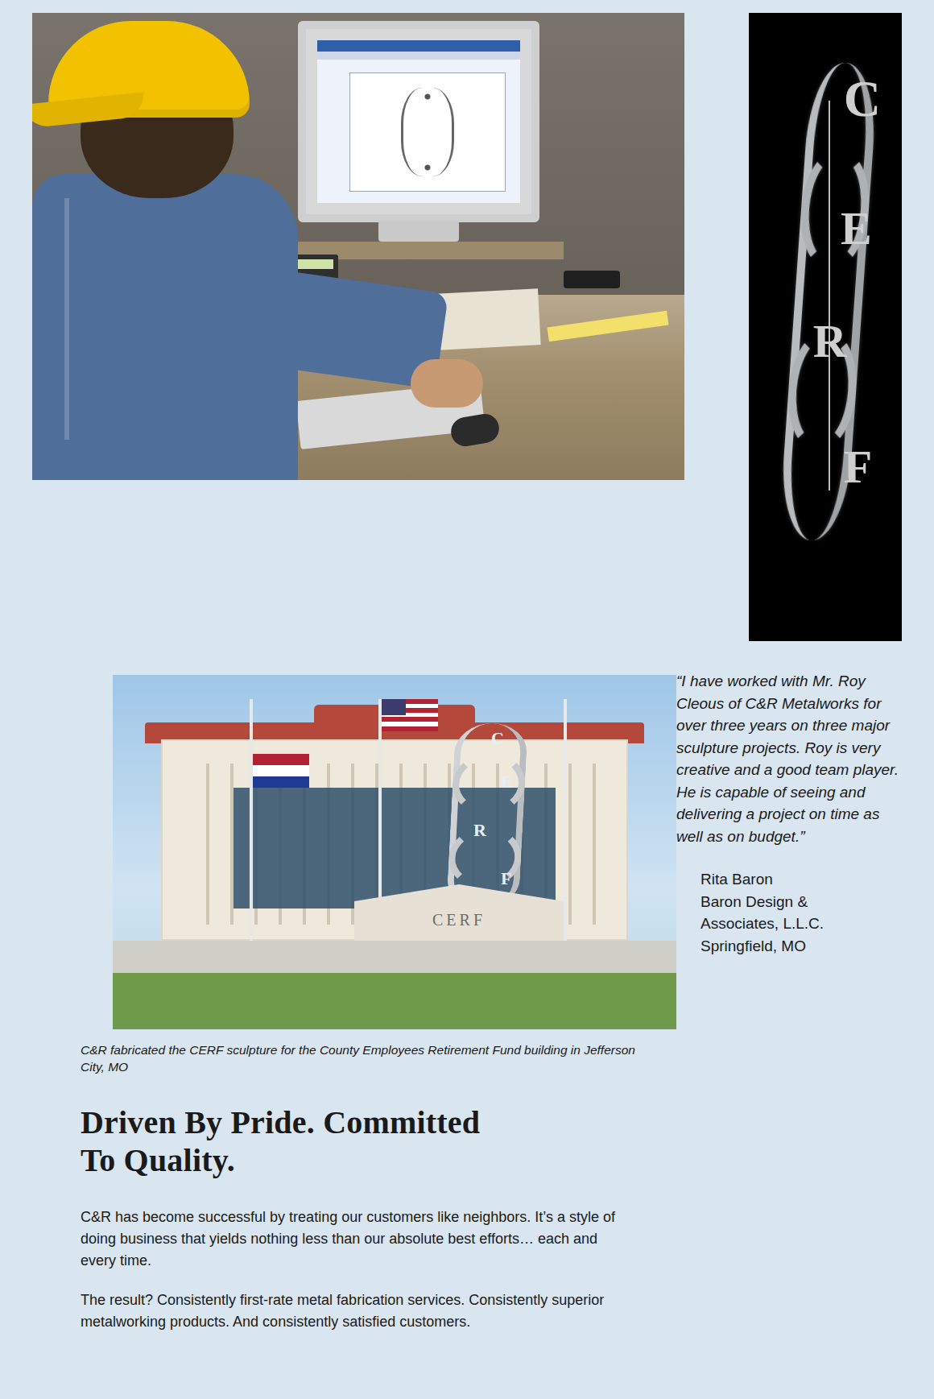C E R F
C E R F
CERF
C&R fabricated the CERF sculpture for the County Employees Retirement Fund building in Jefferson City, MO
“I have worked with Mr. Roy Cleous of C&R Metalworks for over three years on three major sculpture projects. Roy is very creative and a good team player. He is capable of seeing and delivering a project on time as well as on budget.”
Rita Baron
Baron Design &
Associates, L.L.C.
Springfield, MO
Driven By Pride. Committed
To Quality.
C&R has become successful by treating our customers like neighbors. It’s a style of doing business that yields nothing less than our absolute best efforts… each and every time.
The result? Consistently first-rate metal fabrication services. Consistently superior metalworking products. And consistently satisfied customers.